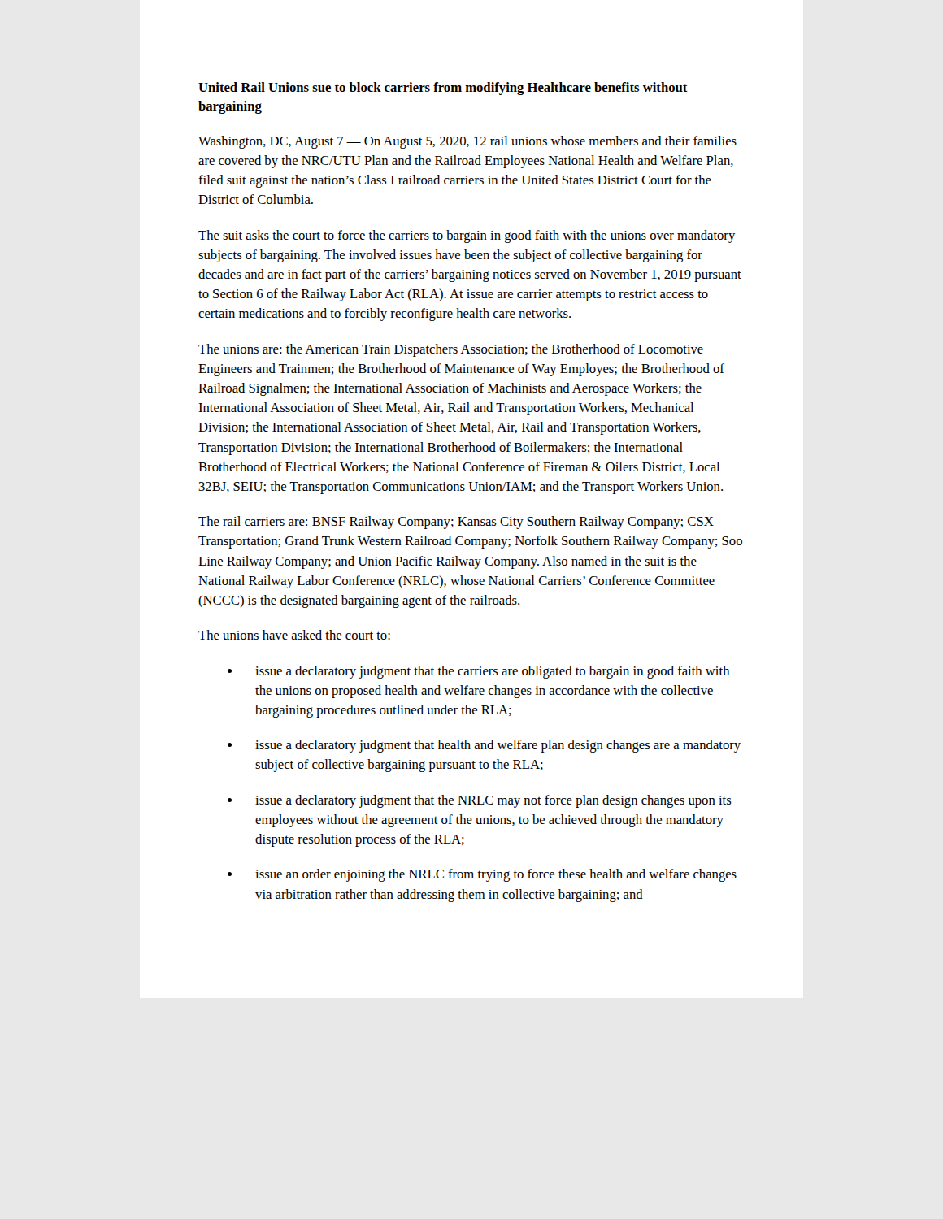United Rail Unions sue to block carriers from modifying Healthcare benefits without bargaining
Washington, DC, August 7 — On August 5, 2020, 12 rail unions whose members and their families are covered by the NRC/UTU Plan and the Railroad Employees National Health and Welfare Plan, filed suit against the nation’s Class I railroad carriers in the United States District Court for the District of Columbia.
The suit asks the court to force the carriers to bargain in good faith with the unions over mandatory subjects of bargaining. The involved issues have been the subject of collective bargaining for decades and are in fact part of the carriers’ bargaining notices served on November 1, 2019 pursuant to Section 6 of the Railway Labor Act (RLA). At issue are carrier attempts to restrict access to certain medications and to forcibly reconfigure health care networks.
The unions are: the American Train Dispatchers Association; the Brotherhood of Locomotive Engineers and Trainmen; the Brotherhood of Maintenance of Way Employes; the Brotherhood of Railroad Signalmen; the International Association of Machinists and Aerospace Workers; the International Association of Sheet Metal, Air, Rail and Transportation Workers, Mechanical Division; the International Association of Sheet Metal, Air, Rail and Transportation Workers, Transportation Division; the International Brotherhood of Boilermakers; the International Brotherhood of Electrical Workers; the National Conference of Fireman & Oilers District, Local 32BJ, SEIU; the Transportation Communications Union/IAM; and the Transport Workers Union.
The rail carriers are: BNSF Railway Company; Kansas City Southern Railway Company; CSX Transportation; Grand Trunk Western Railroad Company; Norfolk Southern Railway Company; Soo Line Railway Company; and Union Pacific Railway Company. Also named in the suit is the National Railway Labor Conference (NRLC), whose National Carriers’ Conference Committee (NCCC) is the designated bargaining agent of the railroads.
The unions have asked the court to:
issue a declaratory judgment that the carriers are obligated to bargain in good faith with the unions on proposed health and welfare changes in accordance with the collective bargaining procedures outlined under the RLA;
issue a declaratory judgment that health and welfare plan design changes are a mandatory subject of collective bargaining pursuant to the RLA;
issue a declaratory judgment that the NRLC may not force plan design changes upon its employees without the agreement of the unions, to be achieved through the mandatory dispute resolution process of the RLA;
issue an order enjoining the NRLC from trying to force these health and welfare changes via arbitration rather than addressing them in collective bargaining; and